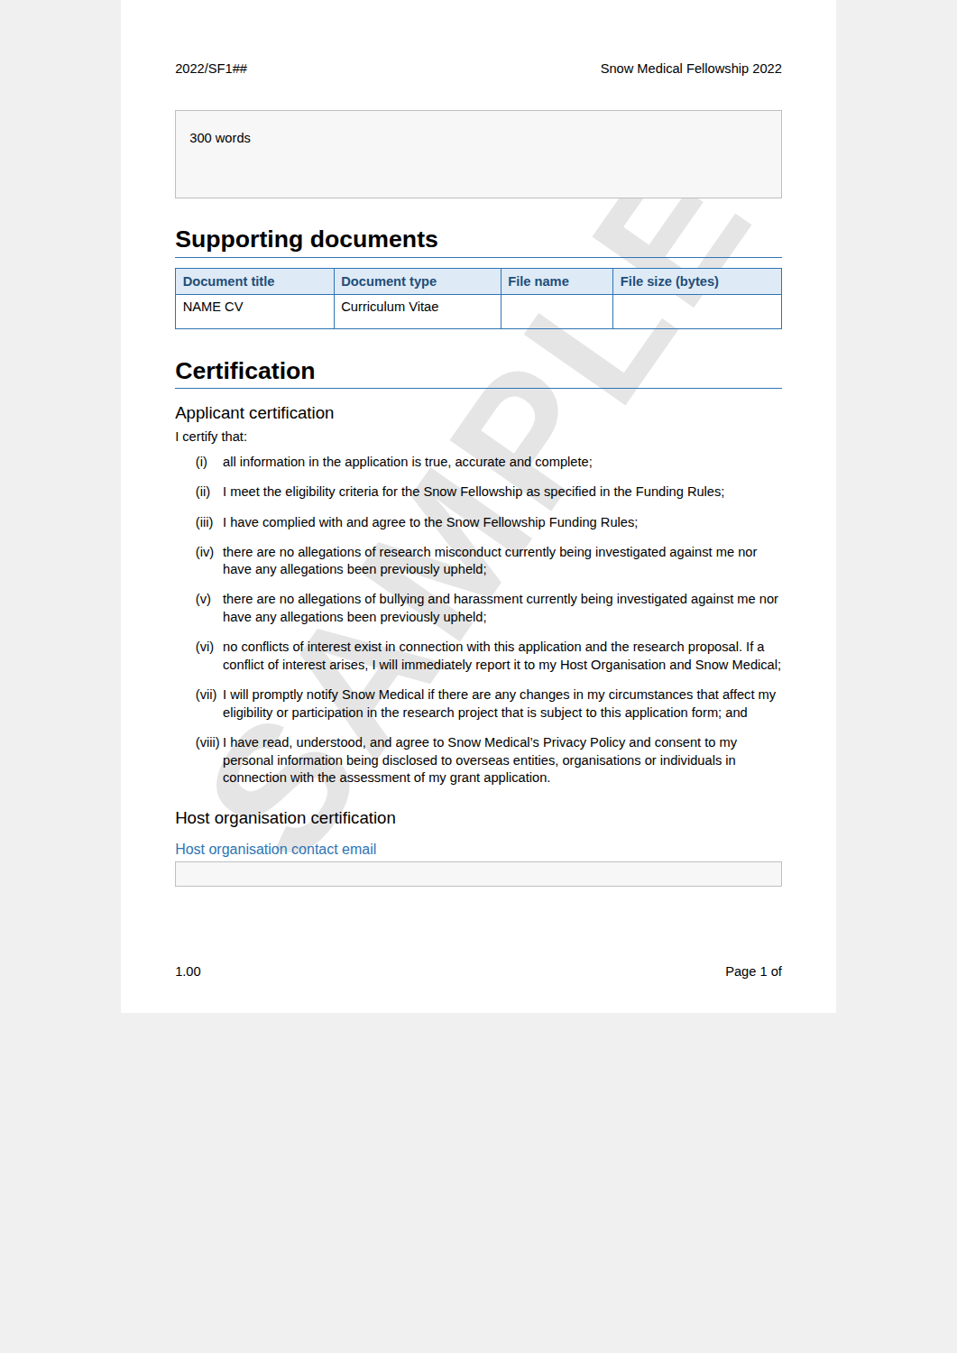SAMPLE
2022/SF1## Snow Medical Fellowship 2022
300 words
Supporting documents
| Document title | Document type | File name | File size (bytes) |
| --- | --- | --- | --- |
| NAME CV | Curriculum Vitae | | |
Certification
Applicant certification
I certify that:
(i) all information in the application is true, accurate and complete;
(ii) I meet the eligibility criteria for the Snow Fellowship as specified in the Funding Rules;
(iii) I have complied with and agree to the Snow Fellowship Funding Rules;
(iv) there are no allegations of research misconduct currently being investigated against me nor have any allegations been previously upheld;
(v) there are no allegations of bullying and harassment currently being investigated against me nor have any allegations been previously upheld;
(vi) no conflicts of interest exist in connection with this application and the research proposal. If a conflict of interest arises, I will immediately report it to my Host Organisation and Snow Medical;
(vii) I will promptly notify Snow Medical if there are any changes in my circumstances that affect my eligibility or participation in the research project that is subject to this application form; and
(viii) I have read, understood, and agree to Snow Medical’s Privacy Policy and consent to my personal information being disclosed to overseas entities, organisations or individuals in connection with the assessment of my grant application.
Host organisation certification
Host organisation contact email
1.00 Page 1 of